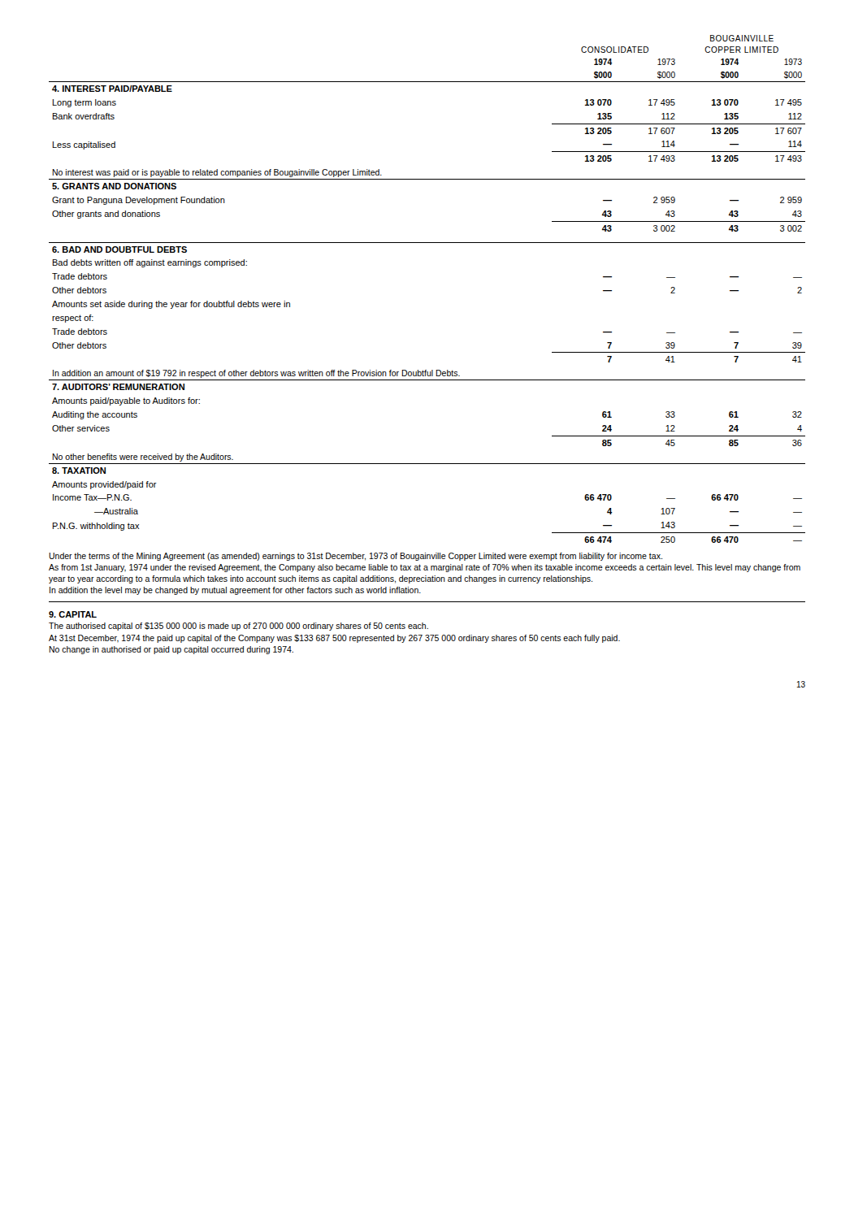| | CONSOLIDATED | BOUGAINVILLE COPPER LIMITED |
| | 1974 | 1973 | 1974 | 1973 |
| | $000 | $000 | $000 | $000 |
| 4. INTEREST PAID/PAYABLE | | | | |
| Long term loans | 13 070 | 17 495 | 13 070 | 17 495 |
| Bank overdrafts | 135 | 112 | 135 | 112 |
| | 13 205 | 17 607 | 13 205 | 17 607 |
| Less capitalised | — | 114 | — | 114 |
| | 13 205 | 17 493 | 13 205 | 17 493 |
| No interest was paid or is payable to related companies of Bougainville Copper Limited. |
| 5. GRANTS AND DONATIONS | | | | |
| Grant to Panguna Development Foundation | — | 2 959 | — | 2 959 |
| Other grants and donations | 43 | 43 | 43 | 43 |
| | 43 | 3 002 | 43 | 3 002 |
| 6. BAD AND DOUBTFUL DEBTS | | | | |
| Bad debts written off against earnings comprised: | | | | |
| Trade debtors | — | — | — | — |
| Other debtors | — | 2 | — | 2 |
| Amounts set aside during the year for doubtful debts were in | | | | |
| respect of: | | | | |
| Trade debtors | — | — | — | — |
| Other debtors | 7 | 39 | 7 | 39 |
| | 7 | 41 | 7 | 41 |
| In addition an amount of $19 792 in respect of other debtors was written off the Provision for Doubtful Debts. |
| 7. AUDITORS’ REMUNERATION | | | | |
| Amounts paid/payable to Auditors for: | | | | |
| Auditing the accounts | 61 | 33 | 61 | 32 |
| Other services | 24 | 12 | 24 | 4 |
| | 85 | 45 | 85 | 36 |
| No other benefits were received by the Auditors. |
| 8. TAXATION | | | | |
| Amounts provided/paid for | | | | |
| Income Tax—P.N.G. | 66 470 | — | 66 470 | — |
| —Australia | 4 | 107 | — | — |
| P.N.G. withholding tax | — | 143 | — | — |
| | 66 474 | 250 | 66 470 | — |
Under the terms of the Mining Agreement (as amended) earnings to 31st December, 1973 of Bougainville Copper Limited were exempt from liability for income tax.
As from 1st January, 1974 under the revised Agreement, the Company also became liable to tax at a marginal rate of 70% when its taxable income exceeds a certain level. This level may change from year to year according to a formula which takes into account such items as capital additions, depreciation and changes in currency relationships.
In addition the level may be changed by mutual agreement for other factors such as world inflation.
9. CAPITAL
The authorised capital of $135 000 000 is made up of 270 000 000 ordinary shares of 50 cents each.
At 31st December, 1974 the paid up capital of the Company was $133 687 500 represented by 267 375 000 ordinary shares of 50 cents each fully paid.
No change in authorised or paid up capital occurred during 1974.
13